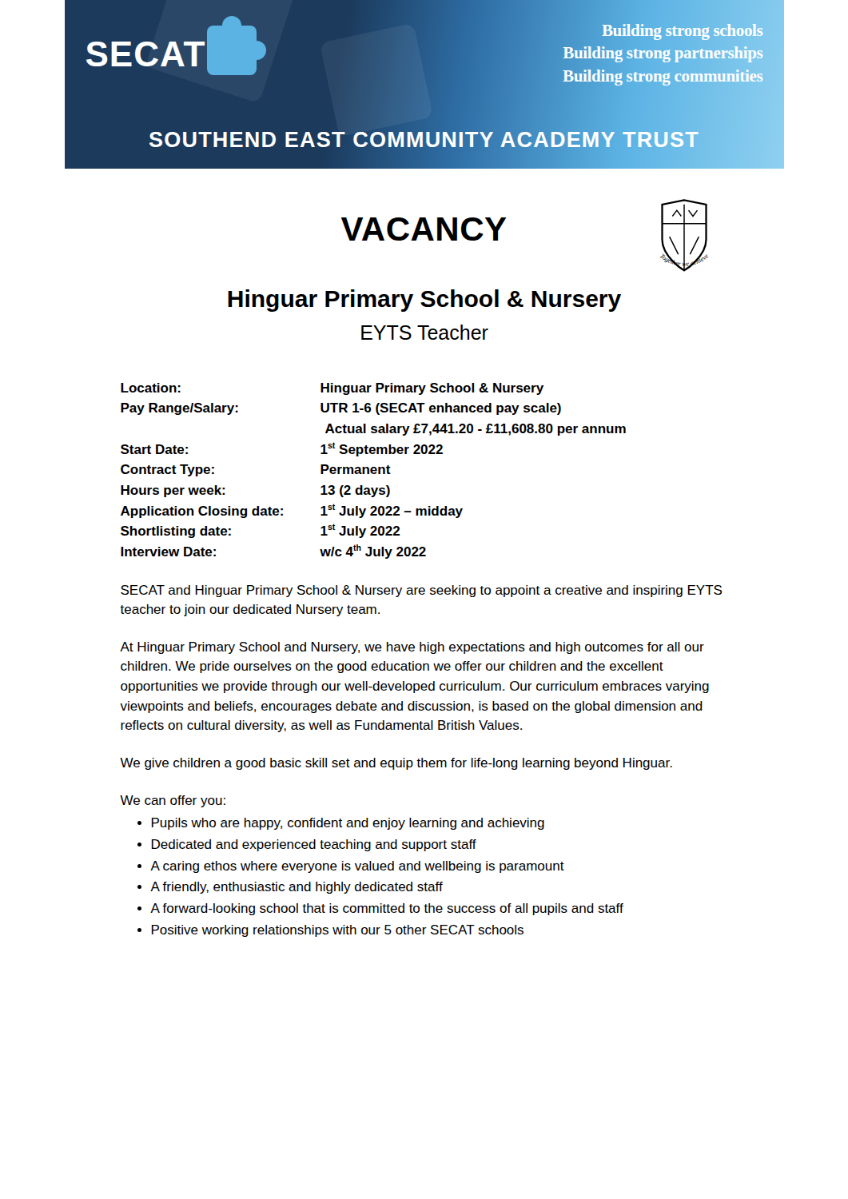SECAT
Building strong schools
Building strong partnerships
Building strong communities
SOUTHEND EAST COMMUNITY ACADEMY TRUST
VACANCY
Together we achieve
Hinguar Primary School & Nursery
EYTS Teacher
| Location: | Hinguar Primary School & Nursery |
| Pay Range/Salary: | UTR 1-6 (SECAT enhanced pay scale) |
| | Actual salary £7,441.20 - £11,608.80 per annum |
| Start Date: | 1 st September 2022 |
| Contract Type: | Permanent |
| Hours per week: | 13 (2 days) |
| Application Closing date: | 1 st July 2022 – midday |
| Shortlisting date: | 1 st July 2022 |
| Interview Date: | w/c 4 th July 2022 |
SECAT and Hinguar Primary School & Nursery are seeking to appoint a creative and inspiring EYTS teacher to join our dedicated Nursery team.
At Hinguar Primary School and Nursery, we have high expectations and high outcomes for all our children. We pride ourselves on the good education we offer our children and the excellent opportunities we provide through our well-developed curriculum. Our curriculum embraces varying viewpoints and beliefs, encourages debate and discussion, is based on the global dimension and reflects on cultural diversity, as well as Fundamental British Values.
We give children a good basic skill set and equip them for life-long learning beyond Hinguar.
We can offer you:
Pupils who are happy, confident and enjoy learning and achieving
Dedicated and experienced teaching and support staff
A caring ethos where everyone is valued and wellbeing is paramount
A friendly, enthusiastic and highly dedicated staff
A forward-looking school that is committed to the success of all pupils and staff
Positive working relationships with our 5 other SECAT schools